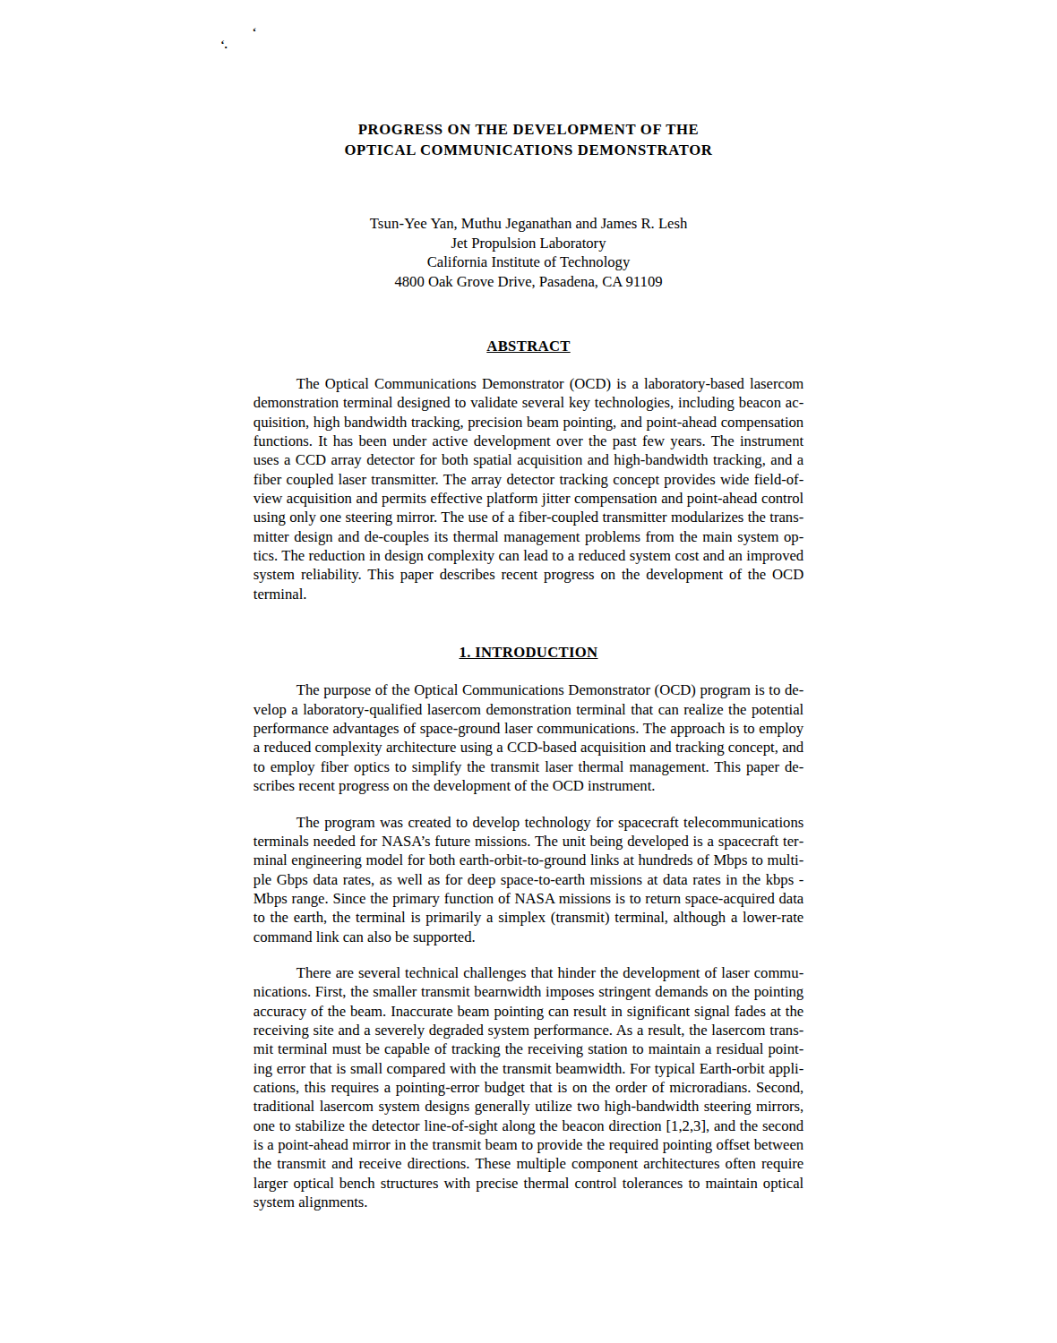‘
‘.
PROGRESS ON THE DEVELOPMENT OF THE
OPTICAL COMMUNICATIONS DEMONSTRATOR
Tsun-Yee Yan, Muthu Jeganathan and James R. Lesh
Jet Propulsion Laboratory
California Institute of Technology
4800 Oak Grove Drive, Pasadena, CA 91109
ABSTRACT
The Optical Communications Demonstrator (OCD) is a laboratory-based lasercom demonstration terminal designed to validate several key technologies, including beacon acquisition, high bandwidth tracking, precision beam pointing, and point-ahead compensation functions. It has been under active development over the past few years. The instrument uses a CCD array detector for both spatial acquisition and high-bandwidth tracking, and a fiber coupled laser transmitter. The array detector tracking concept provides wide field-of-view acquisition and permits effective platform jitter compensation and point-ahead control using only one steering mirror. The use of a fiber-coupled transmitter modularizes the transmitter design and de-couples its thermal management problems from the main system optics. The reduction in design complexity can lead to a reduced system cost and an improved system reliability. This paper describes recent progress on the development of the OCD terminal.
1. INTRODUCTION
The purpose of the Optical Communications Demonstrator (OCD) program is to develop a laboratory-qualified lasercom demonstration terminal that can realize the potential performance advantages of space-ground laser communications. The approach is to employ a reduced complexity architecture using a CCD-based acquisition and tracking concept, and to employ fiber optics to simplify the transmit laser thermal management. This paper describes recent progress on the development of the OCD instrument.
The program was created to develop technology for spacecraft telecommunications terminals needed for NASA’s future missions. The unit being developed is a spacecraft terminal engineering model for both earth-orbit-to-ground links at hundreds of Mbps to multiple Gbps data rates, as well as for deep space-to-earth missions at data rates in the kbps -Mbps range. Since the primary function of NASA missions is to return space-acquired data to the earth, the terminal is primarily a simplex (transmit) terminal, although a lower-rate command link can also be supported.
There are several technical challenges that hinder the development of laser communications. First, the smaller transmit bearnwidth imposes stringent demands on the pointing accuracy of the beam. Inaccurate beam pointing can result in significant signal fades at the receiving site and a severely degraded system performance. As a result, the lasercom transmit terminal must be capable of tracking the receiving station to maintain a residual pointing error that is small compared with the transmit beamwidth. For typical Earth-orbit applications, this requires a pointing-error budget that is on the order of microradians. Second, traditional lasercom system designs generally utilize two high-bandwidth steering mirrors, one to stabilize the detector line-of-sight along the beacon direction [1,2,3], and the second is a point-ahead mirror in the transmit beam to provide the required pointing offset between the transmit and receive directions. These multiple component architectures often require larger optical bench structures with precise thermal control tolerances to maintain optical system alignments.